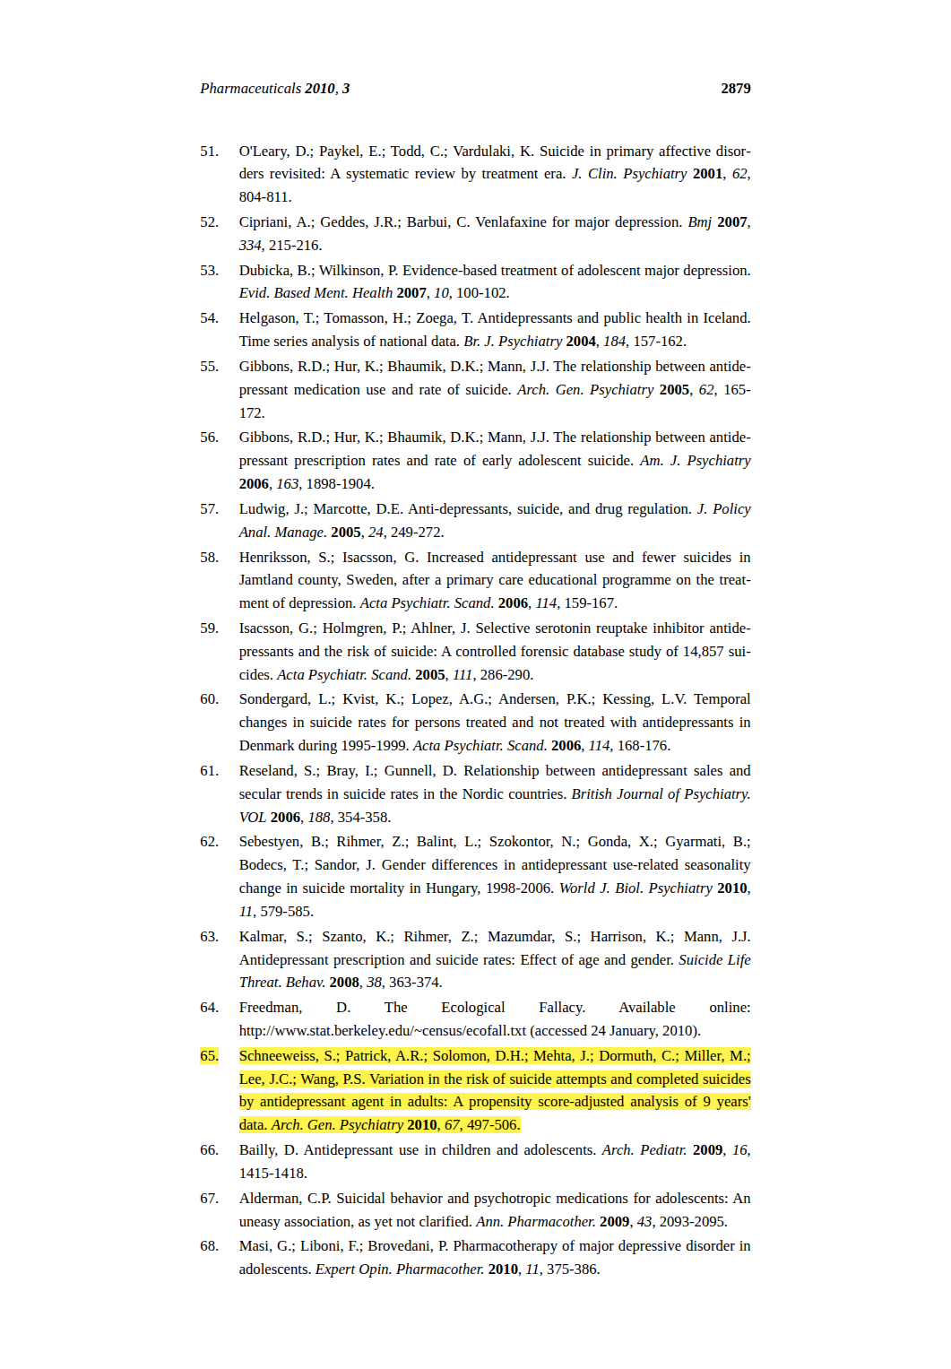Pharmaceuticals 2010, 3 2879
51. O'Leary, D.; Paykel, E.; Todd, C.; Vardulaki, K. Suicide in primary affective disorders revisited: A systematic review by treatment era. J. Clin. Psychiatry 2001, 62, 804-811.
52. Cipriani, A.; Geddes, J.R.; Barbui, C. Venlafaxine for major depression. Bmj 2007, 334, 215-216.
53. Dubicka, B.; Wilkinson, P. Evidence-based treatment of adolescent major depression. Evid. Based Ment. Health 2007, 10, 100-102.
54. Helgason, T.; Tomasson, H.; Zoega, T. Antidepressants and public health in Iceland. Time series analysis of national data. Br. J. Psychiatry 2004, 184, 157-162.
55. Gibbons, R.D.; Hur, K.; Bhaumik, D.K.; Mann, J.J. The relationship between antidepressant medication use and rate of suicide. Arch. Gen. Psychiatry 2005, 62, 165-172.
56. Gibbons, R.D.; Hur, K.; Bhaumik, D.K.; Mann, J.J. The relationship between antidepressant prescription rates and rate of early adolescent suicide. Am. J. Psychiatry 2006, 163, 1898-1904.
57. Ludwig, J.; Marcotte, D.E. Anti-depressants, suicide, and drug regulation. J. Policy Anal. Manage. 2005, 24, 249-272.
58. Henriksson, S.; Isacsson, G. Increased antidepressant use and fewer suicides in Jamtland county, Sweden, after a primary care educational programme on the treatment of depression. Acta Psychiatr. Scand. 2006, 114, 159-167.
59. Isacsson, G.; Holmgren, P.; Ahlner, J. Selective serotonin reuptake inhibitor antidepressants and the risk of suicide: A controlled forensic database study of 14,857 suicides. Acta Psychiatr. Scand. 2005, 111, 286-290.
60. Sondergard, L.; Kvist, K.; Lopez, A.G.; Andersen, P.K.; Kessing, L.V. Temporal changes in suicide rates for persons treated and not treated with antidepressants in Denmark during 1995-1999. Acta Psychiatr. Scand. 2006, 114, 168-176.
61. Reseland, S.; Bray, I.; Gunnell, D. Relationship between antidepressant sales and secular trends in suicide rates in the Nordic countries. British Journal of Psychiatry. VOL 2006, 188, 354-358.
62. Sebestyen, B.; Rihmer, Z.; Balint, L.; Szokontor, N.; Gonda, X.; Gyarmati, B.; Bodecs, T.; Sandor, J. Gender differences in antidepressant use-related seasonality change in suicide mortality in Hungary, 1998-2006. World J. Biol. Psychiatry 2010, 11, 579-585.
63. Kalmar, S.; Szanto, K.; Rihmer, Z.; Mazumdar, S.; Harrison, K.; Mann, J.J. Antidepressant prescription and suicide rates: Effect of age and gender. Suicide Life Threat. Behav. 2008, 38, 363-374.
64. Freedman, D. The Ecological Fallacy. Available online: http://www.stat.berkeley.edu/~census/ecofall.txt (accessed 24 January, 2010).
65. Schneeweiss, S.; Patrick, A.R.; Solomon, D.H.; Mehta, J.; Dormuth, C.; Miller, M.; Lee, J.C.; Wang, P.S. Variation in the risk of suicide attempts and completed suicides by antidepressant agent in adults: A propensity score-adjusted analysis of 9 years' data. Arch. Gen. Psychiatry 2010, 67, 497-506.
66. Bailly, D. Antidepressant use in children and adolescents. Arch. Pediatr. 2009, 16, 1415-1418.
67. Alderman, C.P. Suicidal behavior and psychotropic medications for adolescents: An uneasy association, as yet not clarified. Ann. Pharmacother. 2009, 43, 2093-2095.
68. Masi, G.; Liboni, F.; Brovedani, P. Pharmacotherapy of major depressive disorder in adolescents. Expert Opin. Pharmacother. 2010, 11, 375-386.